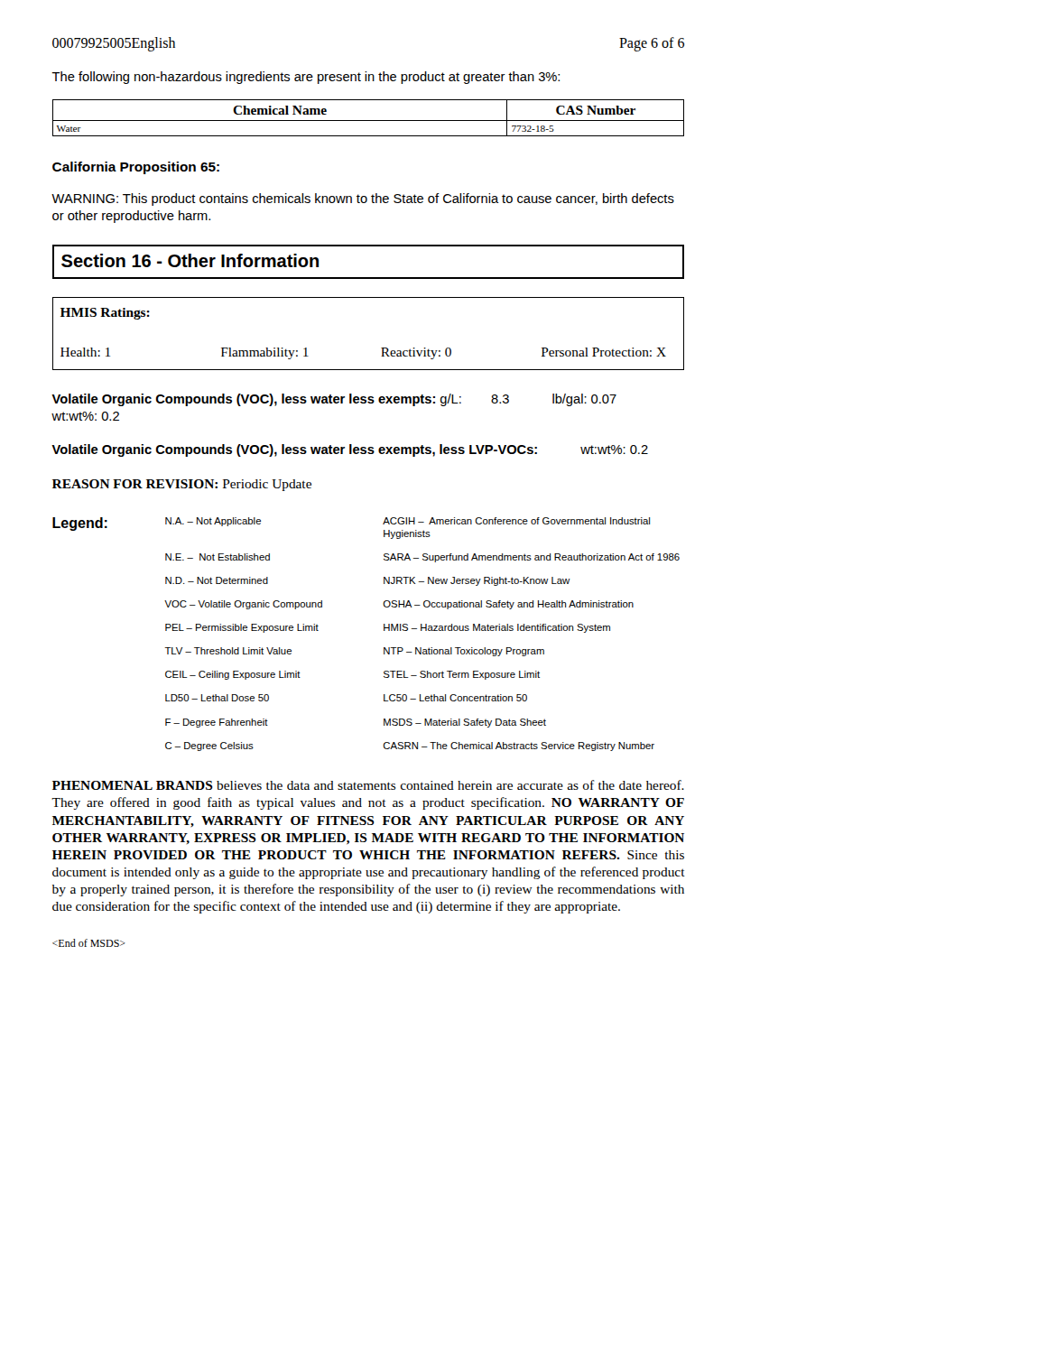00079925005English Page 6 of 6
The following non-hazardous ingredients are present in the product at greater than 3%:
| Chemical Name | CAS Number |
| --- | --- |
| Water | 7732-18-5 |
California Proposition 65:
WARNING: This product contains chemicals known to the State of California to cause cancer, birth defects or other reproductive harm.
Section 16 - Other Information
HMIS Ratings:
Health: 1 Flammability: 1 Reactivity: 0 Personal Protection: X
Volatile Organic Compounds (VOC), less water less exempts: g/L: 8.3 lb/gal: 0.07 wt:wt%: 0.2
Volatile Organic Compounds (VOC), less water less exempts, less LVP-VOCs: wt:wt%: 0.2
REASON FOR REVISION: Periodic Update
Legend:
| N.A. – Not Applicable | ACGIH – American Conference of Governmental Industrial Hygienists |
| N.E. – Not Established | SARA – Superfund Amendments and Reauthorization Act of 1986 |
| N.D. – Not Determined | NJRTK – New Jersey Right-to-Know Law |
| VOC – Volatile Organic Compound | OSHA – Occupational Safety and Health Administration |
| PEL – Permissible Exposure Limit | HMIS – Hazardous Materials Identification System |
| TLV – Threshold Limit Value | NTP – National Toxicology Program |
| CEIL – Ceiling Exposure Limit | STEL – Short Term Exposure Limit |
| LD50 – Lethal Dose 50 | LC50 – Lethal Concentration 50 |
| F – Degree Fahrenheit | MSDS – Material Safety Data Sheet |
| C – Degree Celsius | CASRN – The Chemical Abstracts Service Registry Number |
PHENOMENAL BRANDS believes the data and statements contained herein are accurate as of the date hereof. They are offered in good faith as typical values and not as a product specification. NO WARRANTY OF MERCHANTABILITY, WARRANTY OF FITNESS FOR ANY PARTICULAR PURPOSE OR ANY OTHER WARRANTY, EXPRESS OR IMPLIED, IS MADE WITH REGARD TO THE INFORMATION HEREIN PROVIDED OR THE PRODUCT TO WHICH THE INFORMATION REFERS. Since this document is intended only as a guide to the appropriate use and precautionary handling of the referenced product by a properly trained person, it is therefore the responsibility of the user to (i) review the recommendations with due consideration for the specific context of the intended use and (ii) determine if they are appropriate.
<End of MSDS>